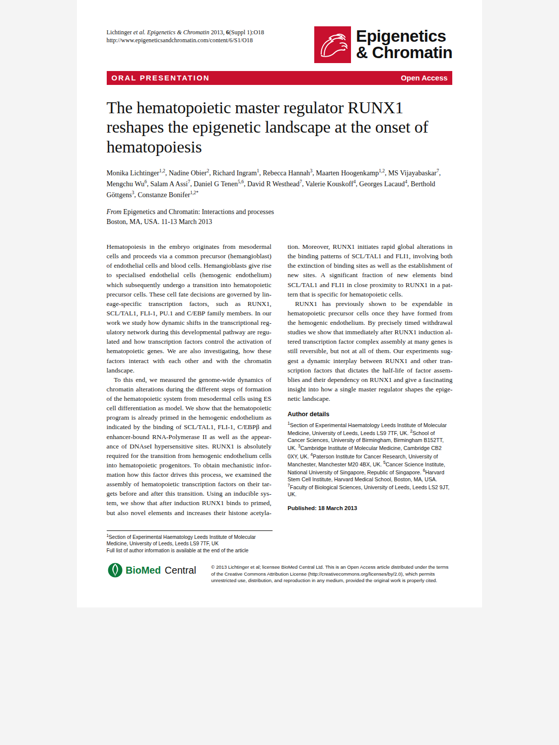Lichtinger et al. Epigenetics & Chromatin 2013, 6(Suppl 1):O18
http://www.epigeneticsandchromatin.com/content/6/S1/O18
Epigenetics & Chromatin
Oral presentation
Open Access
The hematopoietic master regulator RUNX1 reshapes the epigenetic landscape at the onset of hematopoiesis
Monika Lichtinger1,2, Nadine Obier2, Richard Ingram1, Rebecca Hannah3, Maarten Hoogenkamp1,2, MS Vijayabaskar7, Mengchu Wu6, Salam A Assi7, Daniel G Tenen5,6, David R Westhead7, Valerie Kouskoff4, Georges Lacaud4, Berthold Göttgens3, Constanze Bonifer1,2*
From Epigenetics and Chromatin: Interactions and processes
Boston, MA, USA. 11-13 March 2013
Hematopoiesis in the embryo originates from mesodermal cells and proceeds via a common precursor (hemangioblast) of endothelial cells and blood cells. Hemangioblasts give rise to specialised endothelial cells (hemogenic endothelium) which subsequently undergo a transition into hematopoietic precursor cells. These cell fate decisions are governed by lineage-specific transcription factors, such as RUNX1, SCL/TAL1, FLI-1, PU.1 and C/EBP family members. In our work we study how dynamic shifts in the transcriptional regulatory network during this developmental pathway are regulated and how transcription factors control the activation of hematopoietic genes. We are also investigating, how these factors interact with each other and with the chromatin landscape.
To this end, we measured the genome-wide dynamics of chromatin alterations during the different steps of formation of the hematopoietic system from mesodermal cells using ES cell differentiation as model. We show that the hematopoietic program is already primed in the hemogenic endothelium as indicated by the binding of SCL/TAL1, FLI-1, C/EBPβ and enhancer-bound RNA-Polymerase II as well as the appearance of DNAseI hypersensitive sites. RUNX1 is absolutely required for the transition from hemogenic endothelium cells into hematopoietic progenitors. To obtain mechanistic information how this factor drives this process, we examined the assembly of hematopoietic transcription factors on their targets before and after this transition. Using an inducible system, we show that after induction RUNX1 binds to primed, but also novel elements and increases their histone acetylation. Moreover, RUNX1 initiates rapid global alterations in the binding patterns of SCL/TAL1 and FLI1, involving both the extinction of binding sites as well as the establishment of new sites. A significant fraction of new elements bind SCL/TAL1 and FLI1 in close proximity to RUNX1 in a pattern that is specific for hematopoietic cells.
RUNX1 has previously shown to be expendable in hematopoietic precursor cells once they have formed from the hemogenic endothelium. By precisely timed withdrawal studies we show that immediately after RUNX1 induction altered transcription factor complex assembly at many genes is still reversible, but not at all of them. Our experiments suggest a dynamic interplay between RUNX1 and other transcription factors that dictates the half-life of factor assemblies and their dependency on RUNX1 and give a fascinating insight into how a single master regulator shapes the epigenetic landscape.
Author details
1Section of Experimental Haematology Leeds Institute of Molecular Medicine, University of Leeds, Leeds LS9 7TF, UK. 2School of Cancer Sciences, University of Birmingham, Birmingham B152TT, UK. 3Cambridge Institute of Molecular Medicine, Cambridge CB2 0XY, UK. 4Paterson Institute for Cancer Research, University of Manchester, Manchester M20 4BX, UK. 5Cancer Science Institute, National University of Singapore, Republic of Singapore. 6Harvard Stem Cell Institute, Harvard Medical School, Boston, MA, USA. 7Faculty of Biological Sciences, University of Leeds, Leeds LS2 9JT, UK.
Published: 18 March 2013
1Section of Experimental Haematology Leeds Institute of Molecular Medicine, University of Leeds, Leeds LS9 7TF, UK
Full list of author information is available at the end of the article
BioMed Central
© 2013 Lichtinger et al; licensee BioMed Central Ltd. This is an Open Access article distributed under the terms of the Creative Commons Attribution License (http://creativecommons.org/licenses/by/2.0), which permits unrestricted use, distribution, and reproduction in any medium, provided the original work is properly cited.